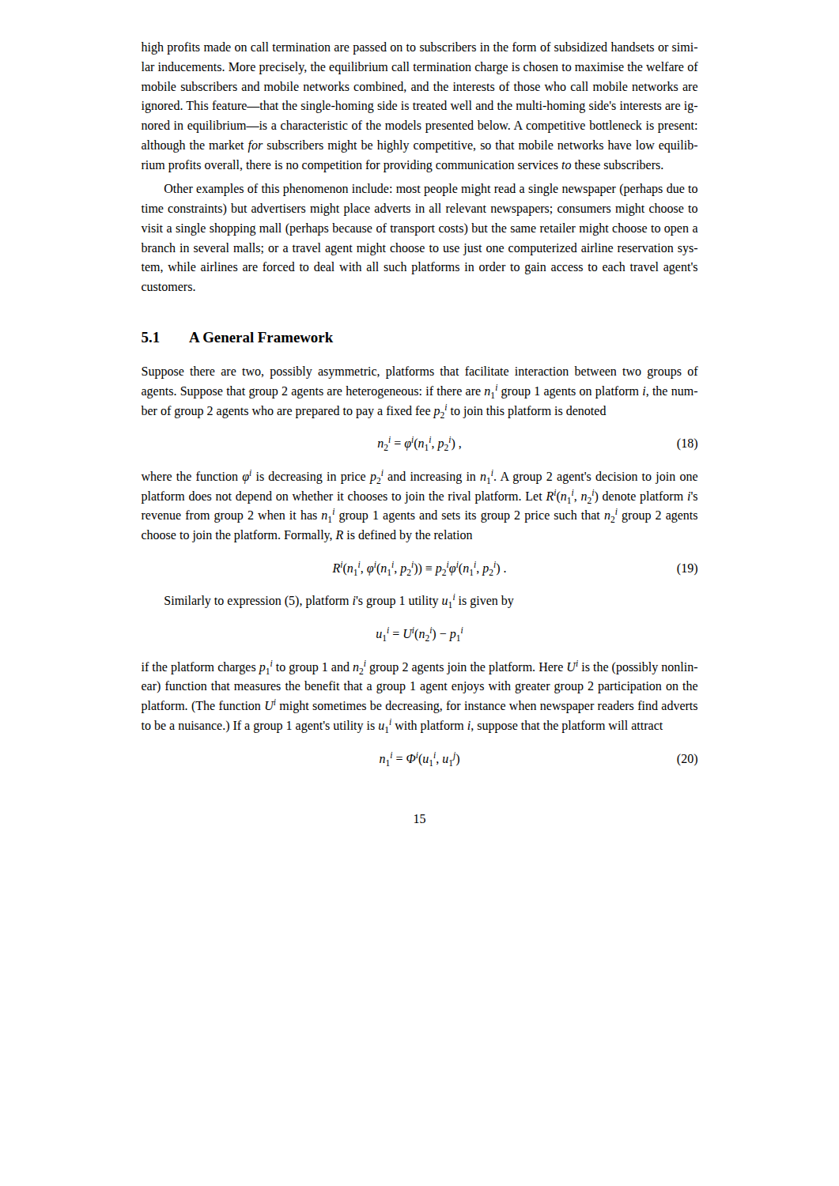high profits made on call termination are passed on to subscribers in the form of subsidized handsets or similar inducements. More precisely, the equilibrium call termination charge is chosen to maximise the welfare of mobile subscribers and mobile networks combined, and the interests of those who call mobile networks are ignored. This feature—that the single-homing side is treated well and the multi-homing side's interests are ignored in equilibrium—is a characteristic of the models presented below. A competitive bottleneck is present: although the market for subscribers might be highly competitive, so that mobile networks have low equilibrium profits overall, there is no competition for providing communication services to these subscribers.
Other examples of this phenomenon include: most people might read a single newspaper (perhaps due to time constraints) but advertisers might place adverts in all relevant newspapers; consumers might choose to visit a single shopping mall (perhaps because of transport costs) but the same retailer might choose to open a branch in several malls; or a travel agent might choose to use just one computerized airline reservation system, while airlines are forced to deal with all such platforms in order to gain access to each travel agent's customers.
5.1 A General Framework
Suppose there are two, possibly asymmetric, platforms that facilitate interaction between two groups of agents. Suppose that group 2 agents are heterogeneous: if there are n1i group 1 agents on platform i, the number of group 2 agents who are prepared to pay a fixed fee p2i to join this platform is denoted
n2i = φi(n1i, p2i) , (18)
where the function φi is decreasing in price p2i and increasing in n1i. A group 2 agent's decision to join one platform does not depend on whether it chooses to join the rival platform. Let Ri(n1i, n2i) denote platform i's revenue from group 2 when it has n1i group 1 agents and sets its group 2 price such that n2i group 2 agents choose to join the platform. Formally, R is defined by the relation
Ri(n1i, φi(n1i, p2i)) ≡ p2iφi(n1i, p2i) . (19)
Similarly to expression (5), platform i's group 1 utility u1i is given by
u1i = Ui(n2i) − p1i
if the platform charges p1i to group 1 and n2i group 2 agents join the platform. Here Ui is the (possibly nonlinear) function that measures the benefit that a group 1 agent enjoys with greater group 2 participation on the platform. (The function Ui might sometimes be decreasing, for instance when newspaper readers find adverts to be a nuisance.) If a group 1 agent's utility is u1i with platform i, suppose that the platform will attract
n1i = Φi(u1i, u1j) (20)
15